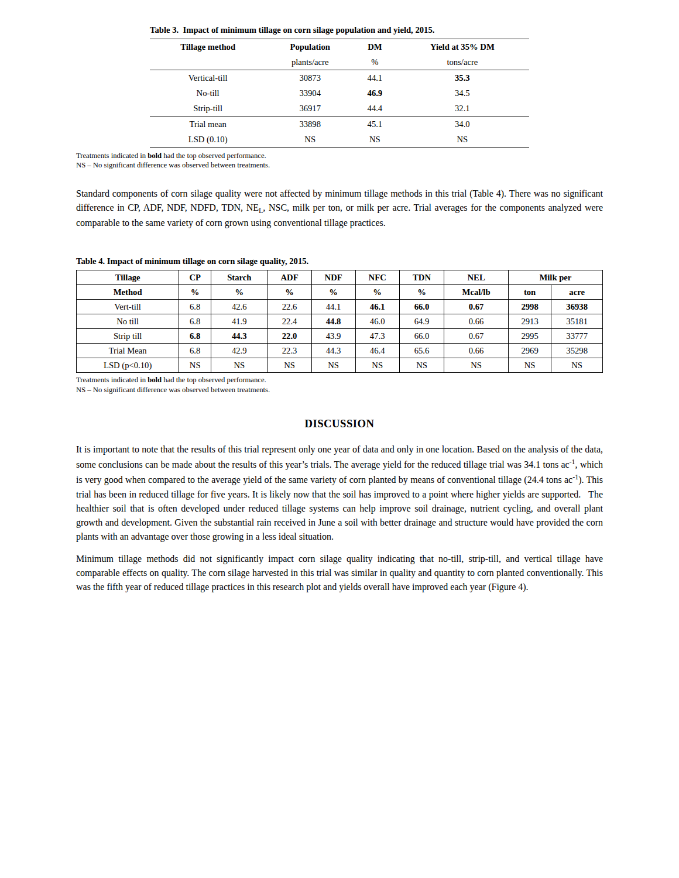Table 3. Impact of minimum tillage on corn silage population and yield, 2015.
| Tillage method | Population | DM | Yield at 35% DM |
| --- | --- | --- | --- |
| | plants/acre | % | tons/acre |
| Vertical-till | 30873 | 44.1 | 35.3 |
| No-till | 33904 | 46.9 | 34.5 |
| Strip-till | 36917 | 44.4 | 32.1 |
| Trial mean | 33898 | 45.1 | 34.0 |
| LSD (0.10) | NS | NS | NS |
Treatments indicated in bold had the top observed performance.
NS – No significant difference was observed between treatments.
Standard components of corn silage quality were not affected by minimum tillage methods in this trial (Table 4). There was no significant difference in CP, ADF, NDF, NDFD, TDN, NEL, NSC, milk per ton, or milk per acre. Trial averages for the components analyzed were comparable to the same variety of corn grown using conventional tillage practices.
Table 4. Impact of minimum tillage on corn silage quality, 2015.
| Tillage | CP | Starch | ADF | NDF | NFC | TDN | NEL | Milk per |
| --- | --- | --- | --- | --- | --- | --- | --- | --- |
| Method | % | % | % | % | % | % | Mcal/lb | ton | acre |
| Vert-till | 6.8 | 42.6 | 22.6 | 44.1 | 46.1 | 66.0 | 0.67 | 2998 | 36938 |
| No till | 6.8 | 41.9 | 22.4 | 44.8 | 46.0 | 64.9 | 0.66 | 2913 | 35181 |
| Strip till | 6.8 | 44.3 | 22.0 | 43.9 | 47.3 | 66.0 | 0.67 | 2995 | 33777 |
| Trial Mean | 6.8 | 42.9 | 22.3 | 44.3 | 46.4 | 65.6 | 0.66 | 2969 | 35298 |
| LSD (p<0.10) | NS | NS | NS | NS | NS | NS | NS | NS | NS |
Treatments indicated in bold had the top observed performance.
NS – No significant difference was observed between treatments.
DISCUSSION
It is important to note that the results of this trial represent only one year of data and only in one location. Based on the analysis of the data, some conclusions can be made about the results of this year’s trials. The average yield for the reduced tillage trial was 34.1 tons ac-1, which is very good when compared to the average yield of the same variety of corn planted by means of conventional tillage (24.4 tons ac-1). This trial has been in reduced tillage for five years. It is likely now that the soil has improved to a point where higher yields are supported. The healthier soil that is often developed under reduced tillage systems can help improve soil drainage, nutrient cycling, and overall plant growth and development. Given the substantial rain received in June a soil with better drainage and structure would have provided the corn plants with an advantage over those growing in a less ideal situation.
Minimum tillage methods did not significantly impact corn silage quality indicating that no-till, strip-till, and vertical tillage have comparable effects on quality. The corn silage harvested in this trial was similar in quality and quantity to corn planted conventionally. This was the fifth year of reduced tillage practices in this research plot and yields overall have improved each year (Figure 4).